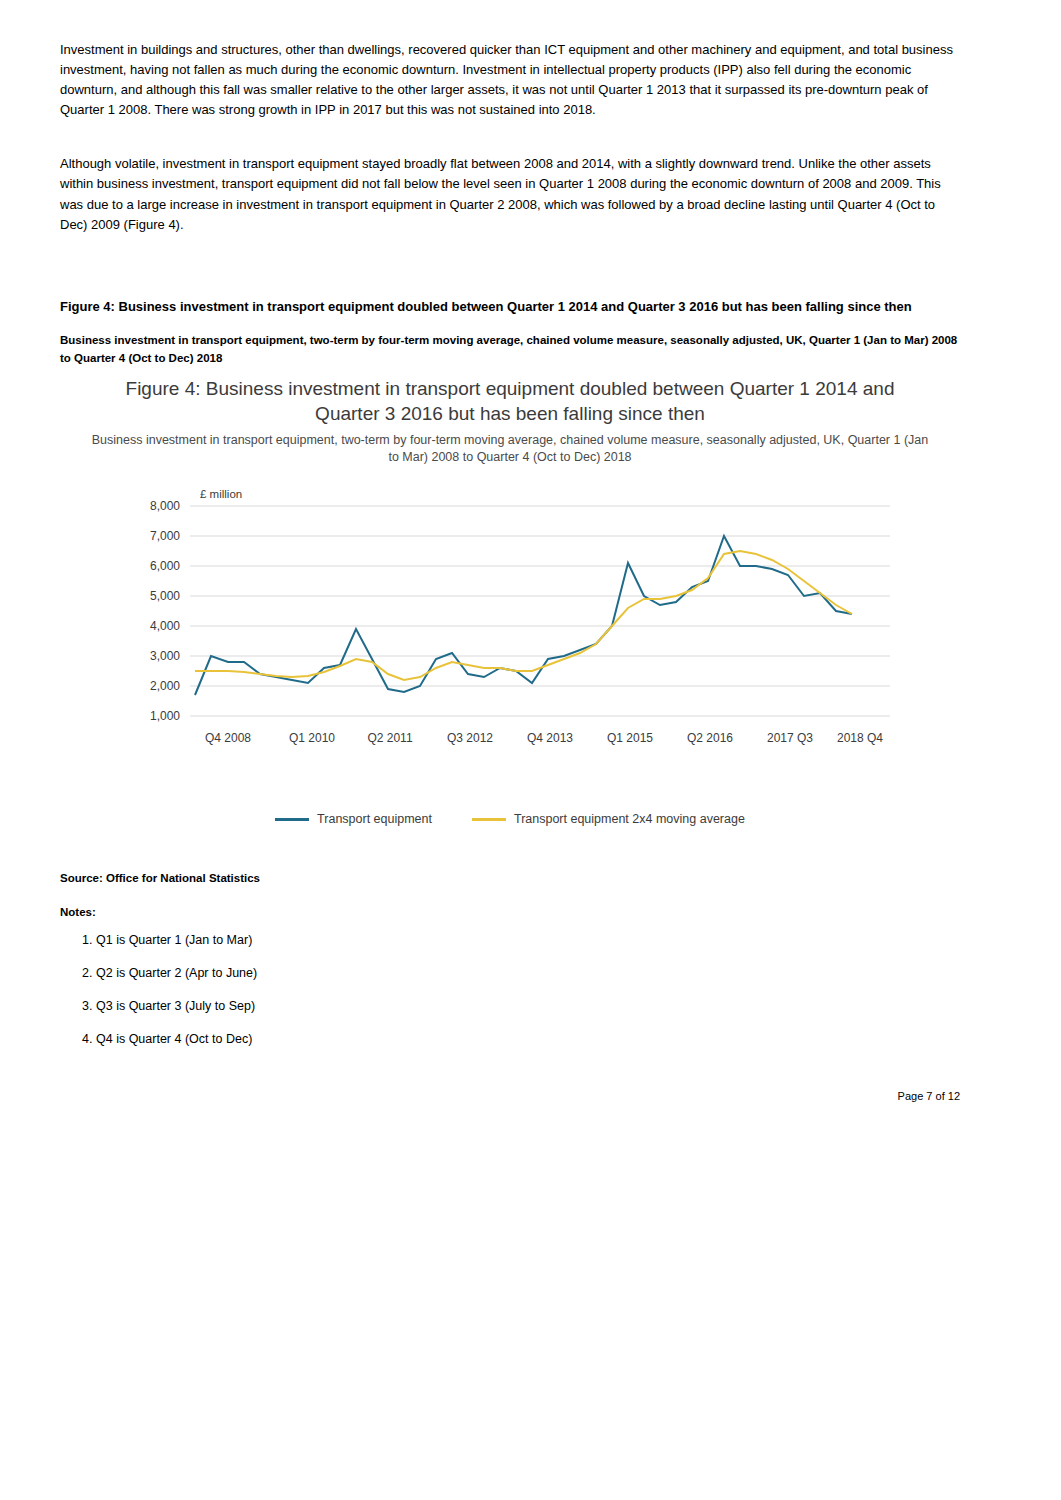Investment in buildings and structures, other than dwellings, recovered quicker than ICT equipment and other machinery and equipment, and total business investment, having not fallen as much during the economic downturn. Investment in intellectual property products (IPP) also fell during the economic downturn, and although this fall was smaller relative to the other larger assets, it was not until Quarter 1 2013 that it surpassed its pre-downturn peak of Quarter 1 2008. There was strong growth in IPP in 2017 but this was not sustained into 2018.
Although volatile, investment in transport equipment stayed broadly flat between 2008 and 2014, with a slightly downward trend. Unlike the other assets within business investment, transport equipment did not fall below the level seen in Quarter 1 2008 during the economic downturn of 2008 and 2009. This was due to a large increase in investment in transport equipment in Quarter 2 2008, which was followed by a broad decline lasting until Quarter 4 (Oct to Dec) 2009 (Figure 4).
Figure 4: Business investment in transport equipment doubled between Quarter 1 2014 and Quarter 3 2016 but has been falling since then
Business investment in transport equipment, two-term by four-term moving average, chained volume measure, seasonally adjusted, UK, Quarter 1 (Jan to Mar) 2008 to Quarter 4 (Oct to Dec) 2018
Figure 4: Business investment in transport equipment doubled between Quarter 1 2014 and Quarter 3 2016 but has been falling since then
Business investment in transport equipment, two-term by four-term moving average, chained volume measure, seasonally adjusted, UK, Quarter 1 (Jan to Mar) 2008 to Quarter 4 (Oct to Dec) 2018
£ million 8,000 7,000 6,000 5,000 4,000 3,000 2,000 1,000 Q4 2008 Q1 2010 Q2 2011 Q3 2012 Q4 2013 Q1 2015 Q2 2016 2017 Q3 2018 Q4
Transport equipment
Transport equipment 2x4 moving average
Source: Office for National Statistics
Notes:
Q1 is Quarter 1 (Jan to Mar)
Q2 is Quarter 2 (Apr to June)
Q3 is Quarter 3 (July to Sep)
Q4 is Quarter 4 (Oct to Dec)
Page 7 of 12